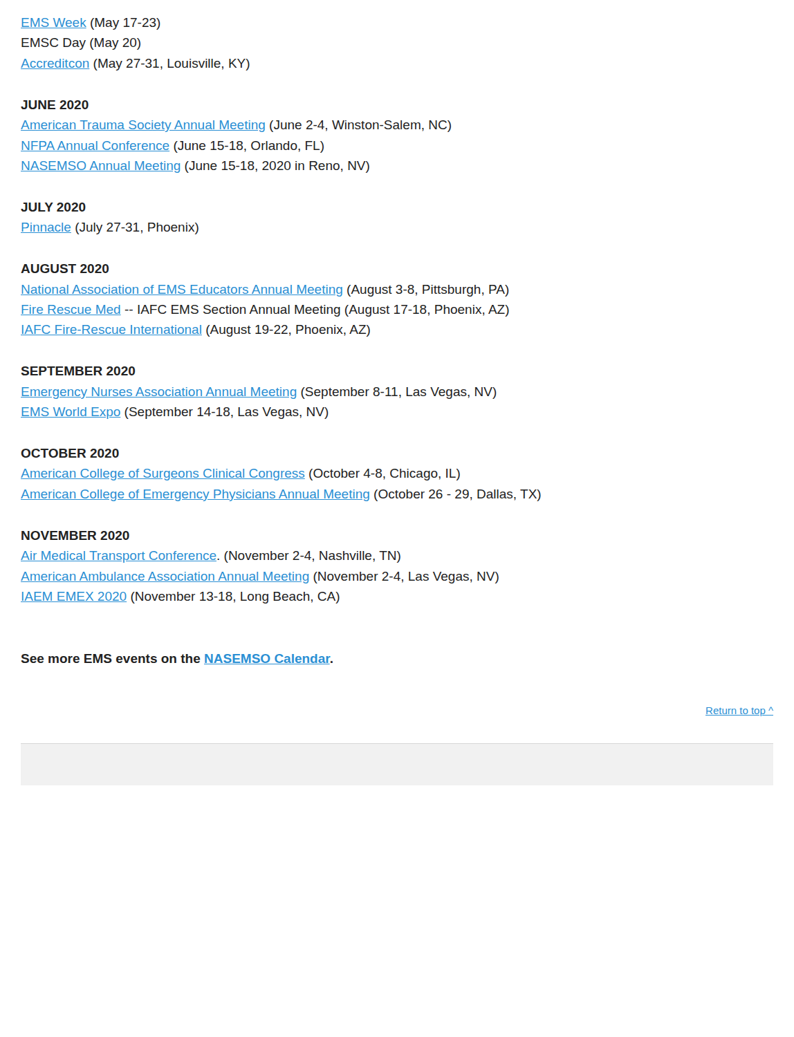EMS Week (May 17-23)
EMSC Day (May 20)
Accreditcon (May 27-31, Louisville, KY)
JUNE 2020
American Trauma Society Annual Meeting (June 2-4, Winston-Salem, NC)
NFPA Annual Conference (June 15-18, Orlando, FL)
NASEMSO Annual Meeting (June 15-18, 2020 in Reno, NV)
JULY 2020
Pinnacle (July 27-31, Phoenix)
AUGUST 2020
National Association of EMS Educators Annual Meeting (August 3-8, Pittsburgh, PA)
Fire Rescue Med -- IAFC EMS Section Annual Meeting (August 17-18, Phoenix, AZ)
IAFC Fire-Rescue International (August 19-22, Phoenix, AZ)
SEPTEMBER 2020
Emergency Nurses Association Annual Meeting (September 8-11, Las Vegas, NV)
EMS World Expo (September 14-18, Las Vegas, NV)
OCTOBER 2020
American College of Surgeons Clinical Congress (October 4-8, Chicago, IL)
American College of Emergency Physicians Annual Meeting (October 26 - 29, Dallas, TX)
NOVEMBER 2020
Air Medical Transport Conference. (November 2-4, Nashville, TN)
American Ambulance Association Annual Meeting (November 2-4, Las Vegas, NV)
IAEM EMEX 2020 (November 13-18, Long Beach, CA)
See more EMS events on the NASEMSO Calendar.
Return to top ^